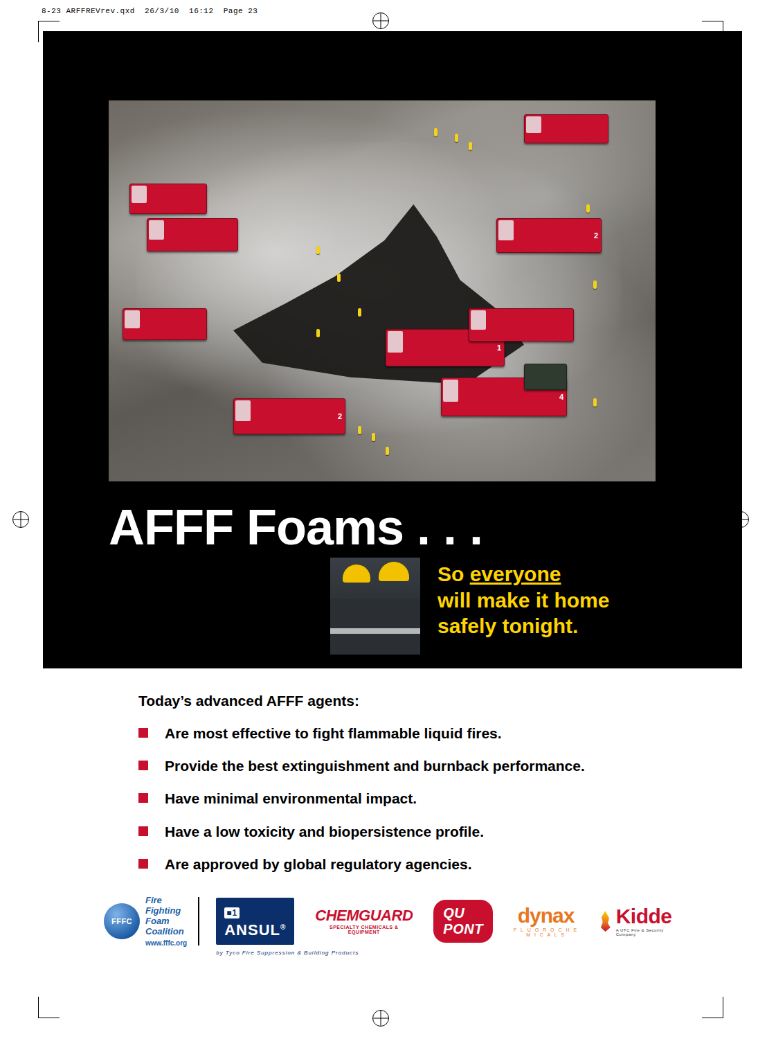8-23 ARFFREVrev.qxd 26/3/10 16:12 Page 23
2
1
4
2
AFFF Foams . . .
So everyone
will make it home
safely tonight.
Today’s advanced AFFF agents:
Are most effective to fight flammable liquid fires.
Provide the best extinguishment and burnback performance.
Have minimal environmental impact.
Have a low toxicity and biopersistence profile.
Are approved by global regulatory agencies.
Fire
Fighting
Foam
Coalition
www.fffc.org
■1 ANSUL® by Tyco Fire Suppression & Building Products
CHEMGUARD
SPECIALTY CHEMICALS & EQUIPMENT
QU PONT
dynax
F L U O R O C H E M I C A L S
Kidde
A UTC Fire & Security Company